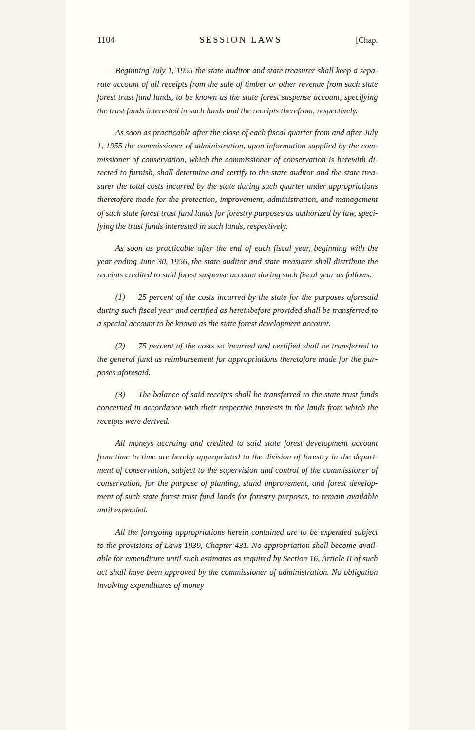1104 SESSION LAWS [Chap.
Beginning July 1, 1955 the state auditor and state treasurer shall keep a separate account of all receipts from the sale of timber or other revenue from such state forest trust fund lands, to be known as the state forest suspense account, specifying the trust funds interested in such lands and the receipts therefrom, respectively.
As soon as practicable after the close of each fiscal quarter from and after July 1, 1955 the commissioner of administration, upon information supplied by the commissioner of conservation, which the commissioner of conservation is herewith directed to furnish, shall determine and certify to the state auditor and the state treasurer the total costs incurred by the state during such quarter under appropriations theretofore made for the protection, improvement, administration, and management of such state forest trust fund lands for forestry purposes as authorized by law, specifying the trust funds interested in such lands, respectively.
As soon as practicable after the end of each fiscal year, beginning with the year ending June 30, 1956, the state auditor and state treasurer shall distribute the receipts credited to said forest suspense account during such fiscal year as follows:
(1) 25 percent of the costs incurred by the state for the purposes aforesaid during such fiscal year and certified as hereinbefore provided shall be transferred to a special account to be known as the state forest development account.
(2) 75 percent of the costs so incurred and certified shall be transferred to the general fund as reimbursement for appropriations theretofore made for the purposes aforesaid.
(3) The balance of said receipts shall be transferred to the state trust funds concerned in accordance with their respective interests in the lands from which the receipts were derived.
All moneys accruing and credited to said state forest development account from time to time are hereby appropriated to the division of forestry in the department of conservation, subject to the supervision and control of the commissioner of conservation, for the purpose of planting, stand improvement, and forest development of such state forest trust fund lands for forestry purposes, to remain available until expended.
All the foregoing appropriations herein contained are to be expended subject to the provisions of Laws 1939, Chapter 431. No appropriation shall become available for expenditure until such estimates as required by Section 16, Article II of such act shall have been approved by the commissioner of administration. No obligation involving expenditures of money